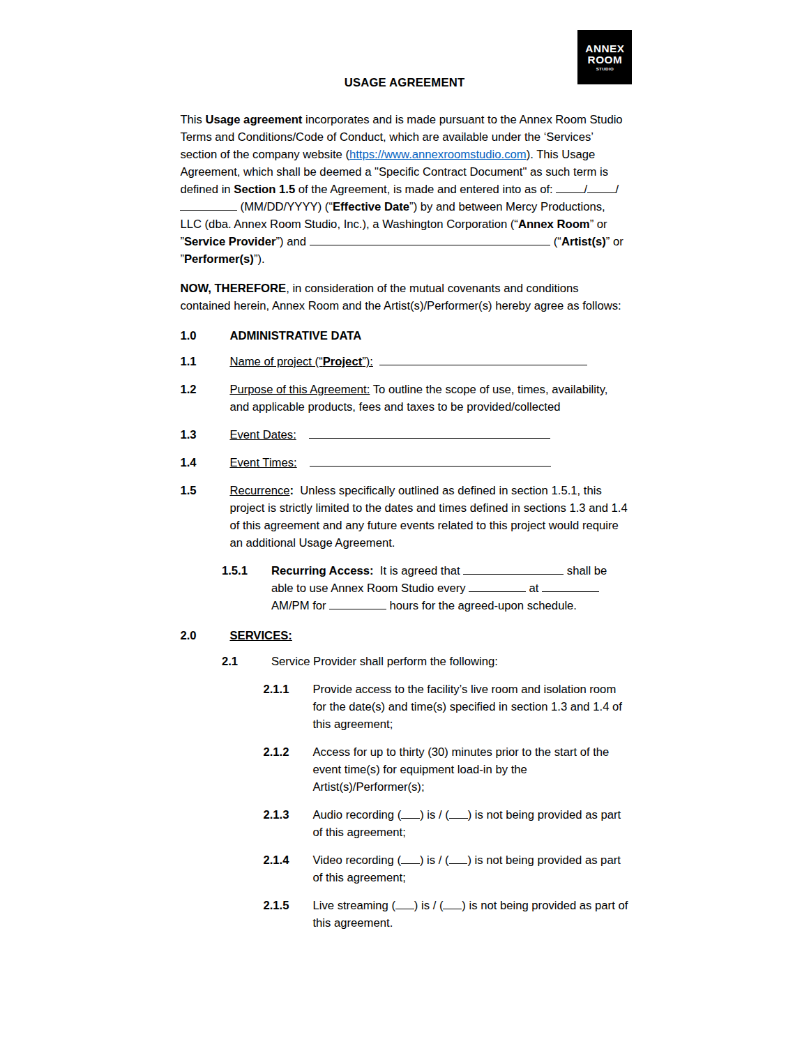ANNEX
ROOM
STUDIO
Usage Agreement
This Usage agreement incorporates and is made pursuant to the Annex Room Studio Terms and Conditions/Code of Conduct, which are available under the ‘Services’ section of the company website (https://www.annexroomstudio.com). This Usage Agreement, which shall be deemed a "Specific Contract Document" as such term is defined in Section 1.5 of the Agreement, is made and entered into as of: / / (MM/DD/YYYY) (“Effective Date”) by and between Mercy Productions, LLC (dba. Annex Room Studio, Inc.), a Washington Corporation (“Annex Room” or ”Service Provider”) and (“Artist(s)” or ”Performer(s)”).
NOW, THEREFORE, in consideration of the mutual covenants and conditions contained herein, Annex Room and the Artist(s)/Performer(s) hereby agree as follows:
1.0
ADMINISTRATIVE DATA
1.1
Name of project (“Project”):
1.2
Purpose of this Agreement: To outline the scope of use, times, availability, and applicable products, fees and taxes to be provided/collected
1.3
Event Dates:
1.4
Event Times:
1.5
Recurrence: Unless specifically outlined as defined in section 1.5.1, this project is strictly limited to the dates and times defined in sections 1.3 and 1.4 of this agreement and any future events related to this project would require an additional Usage Agreement.
1.5.1
Recurring Access: It is agreed that shall be able to use Annex Room Studio every at AM/PM for hours for the agreed-upon schedule.
2.0
SERVICES:
2.1
Service Provider shall perform the following:
2.1.1
Provide access to the facility’s live room and isolation room for the date(s) and time(s) specified in section 1.3 and 1.4 of this agreement;
2.1.2
Access for up to thirty (30) minutes prior to the start of the event time(s) for equipment load-in by the Artist(s)/Performer(s);
2.1.3
Audio recording ( ) is / ( ) is not being provided as part of this agreement;
2.1.4
Video recording ( ) is / ( ) is not being provided as part of this agreement;
2.1.5
Live streaming ( ) is / ( ) is not being provided as part of this agreement.